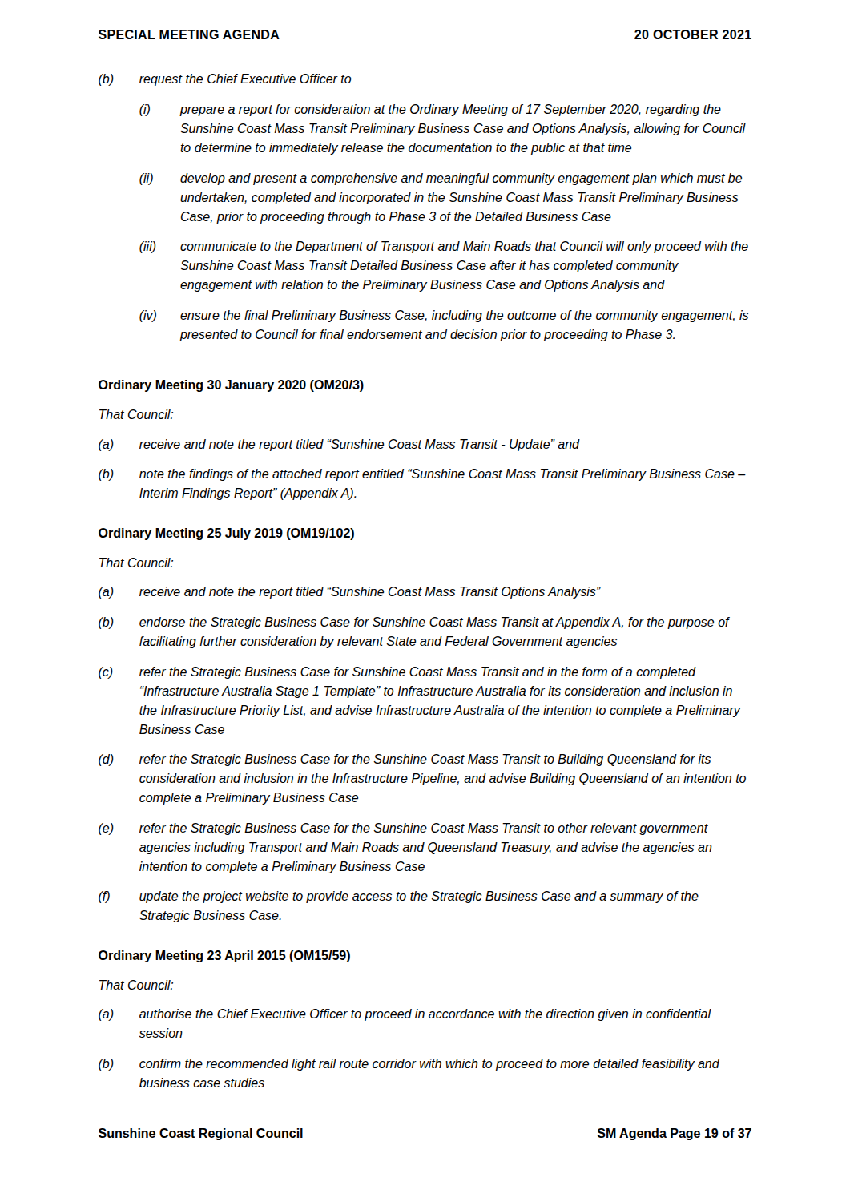SPECIAL MEETING AGENDA 20 OCTOBER 2021
(b)
request the Chief Executive Officer to
(i)
prepare a report for consideration at the Ordinary Meeting of 17 September 2020, regarding the Sunshine Coast Mass Transit Preliminary Business Case and Options Analysis, allowing for Council to determine to immediately release the documentation to the public at that time
(ii)
develop and present a comprehensive and meaningful community engagement plan which must be undertaken, completed and incorporated in the Sunshine Coast Mass Transit Preliminary Business Case, prior to proceeding through to Phase 3 of the Detailed Business Case
(iii)
communicate to the Department of Transport and Main Roads that Council will only proceed with the Sunshine Coast Mass Transit Detailed Business Case after it has completed community engagement with relation to the Preliminary Business Case and Options Analysis and
(iv)
ensure the final Preliminary Business Case, including the outcome of the community engagement, is presented to Council for final endorsement and decision prior to proceeding to Phase 3.
Ordinary Meeting 30 January 2020 (OM20/3)
That Council:
(a)
receive and note the report titled “Sunshine Coast Mass Transit - Update” and
(b)
note the findings of the attached report entitled “Sunshine Coast Mass Transit Preliminary Business Case – Interim Findings Report” (Appendix A).
Ordinary Meeting 25 July 2019 (OM19/102)
That Council:
(a)
receive and note the report titled “Sunshine Coast Mass Transit Options Analysis”
(b)
endorse the Strategic Business Case for Sunshine Coast Mass Transit at Appendix A, for the purpose of facilitating further consideration by relevant State and Federal Government agencies
(c)
refer the Strategic Business Case for Sunshine Coast Mass Transit and in the form of a completed “Infrastructure Australia Stage 1 Template” to Infrastructure Australia for its consideration and inclusion in the Infrastructure Priority List, and advise Infrastructure Australia of the intention to complete a Preliminary Business Case
(d)
refer the Strategic Business Case for the Sunshine Coast Mass Transit to Building Queensland for its consideration and inclusion in the Infrastructure Pipeline, and advise Building Queensland of an intention to complete a Preliminary Business Case
(e)
refer the Strategic Business Case for the Sunshine Coast Mass Transit to other relevant government agencies including Transport and Main Roads and Queensland Treasury, and advise the agencies an intention to complete a Preliminary Business Case
(f)
update the project website to provide access to the Strategic Business Case and a summary of the Strategic Business Case.
Ordinary Meeting 23 April 2015 (OM15/59)
That Council:
(a)
authorise the Chief Executive Officer to proceed in accordance with the direction given in confidential session
(b)
confirm the recommended light rail route corridor with which to proceed to more detailed feasibility and business case studies
Sunshine Coast Regional Council SM Agenda Page 19 of 37